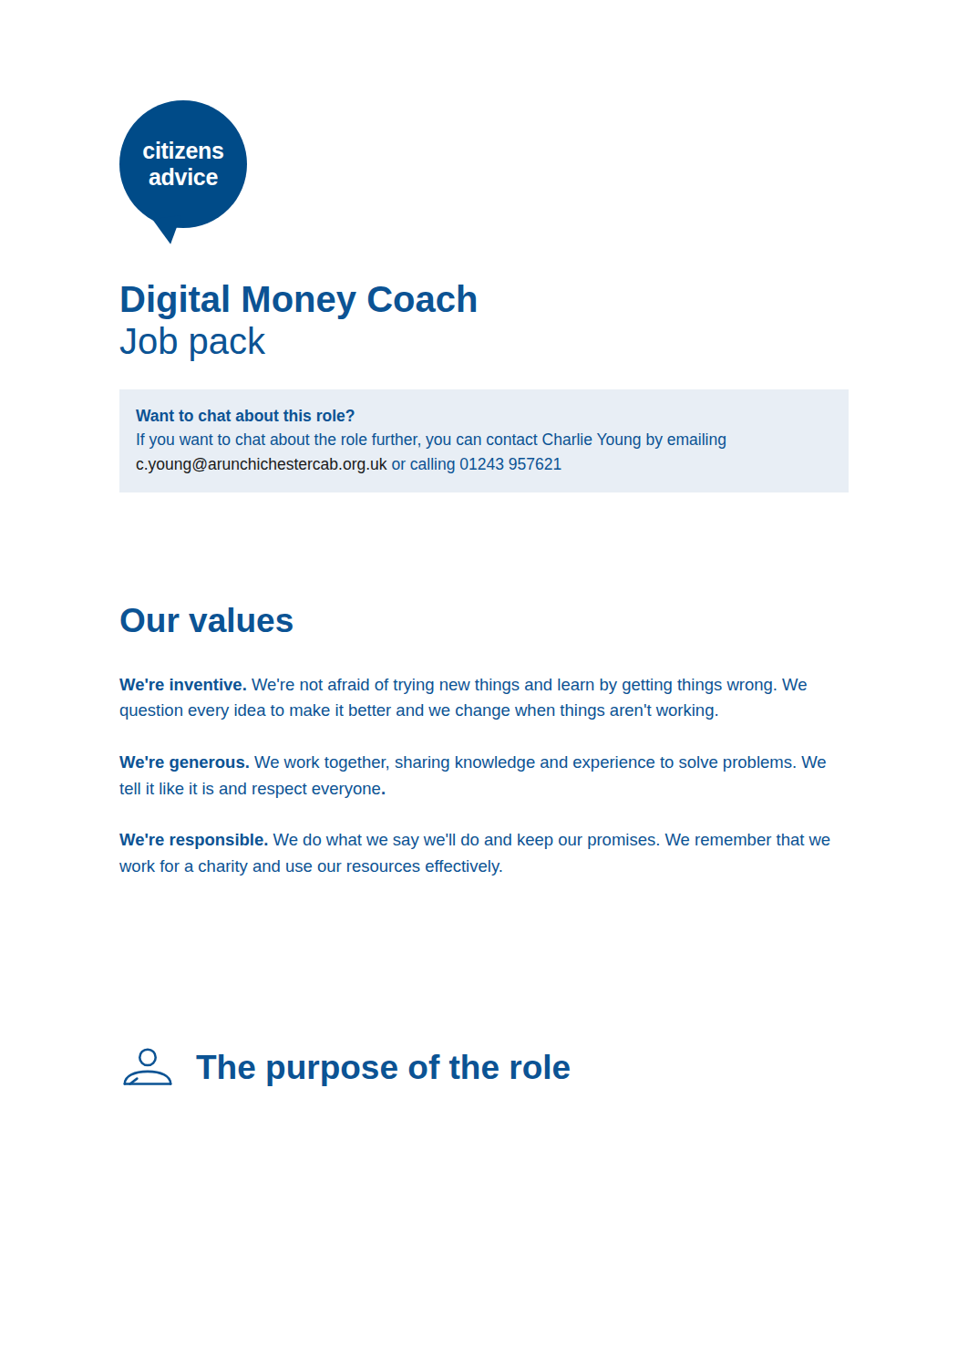citizens advice
Digital Money Coach Job pack
Want to chat about this role?
If you want to chat about the role further, you can contact Charlie Young by emailing c.young@arunchichestercab.org.uk or calling 01243 957621
Our values
We're inventive. We're not afraid of trying new things and learn by getting things wrong. We question every idea to make it better and we change when things aren't working.
We're generous. We work together, sharing knowledge and experience to solve problems. We tell it like it is and respect everyone.
We're responsible. We do what we say we'll do and keep our promises. We remember that we work for a charity and use our resources effectively.
The purpose of the role